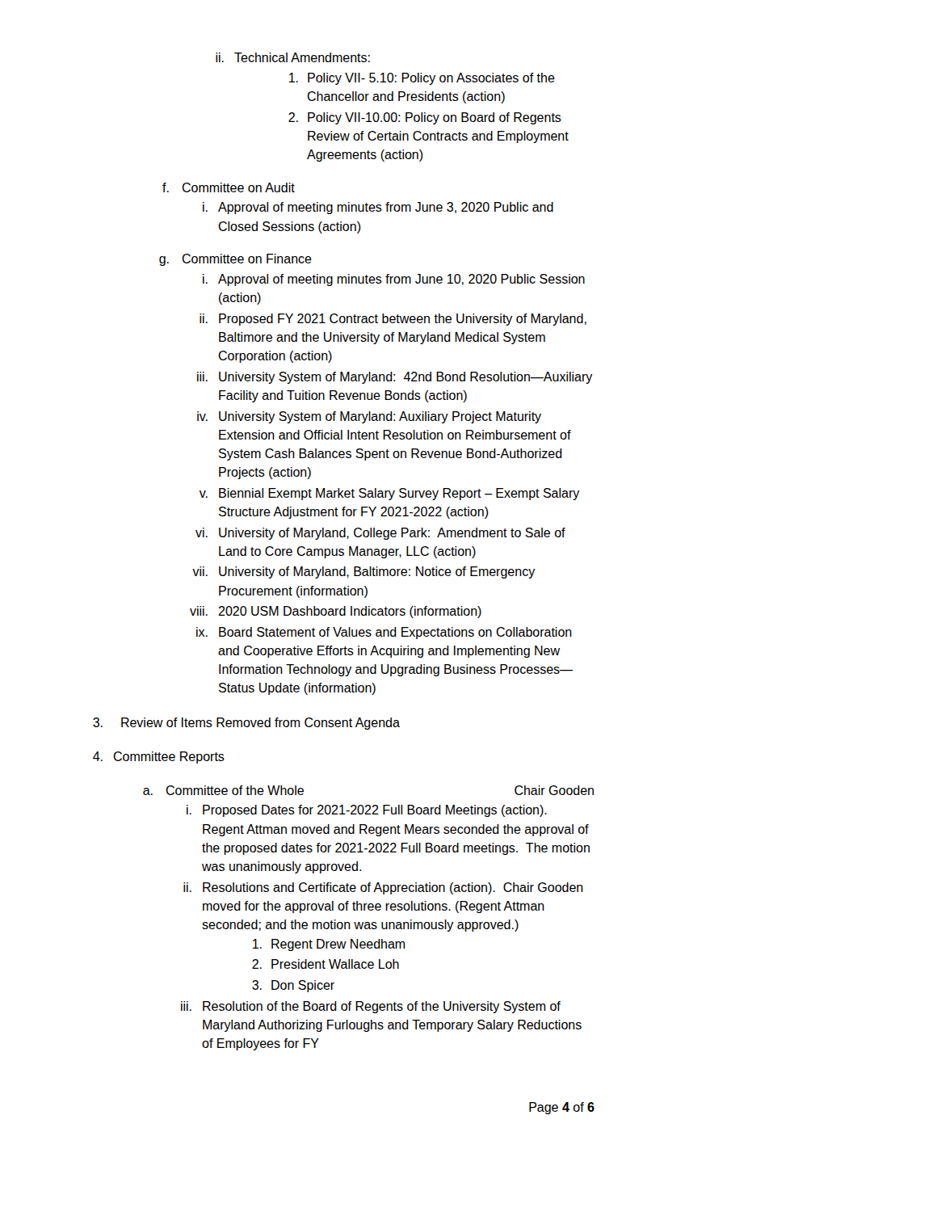ii. Technical Amendments:
1. Policy VII- 5.10: Policy on Associates of the Chancellor and Presidents (action)
2. Policy VII-10.00: Policy on Board of Regents Review of Certain Contracts and Employment Agreements (action)
f. Committee on Audit
i. Approval of meeting minutes from June 3, 2020 Public and Closed Sessions (action)
g. Committee on Finance
i. Approval of meeting minutes from June 10, 2020 Public Session (action)
ii. Proposed FY 2021 Contract between the University of Maryland, Baltimore and the University of Maryland Medical System Corporation (action)
iii. University System of Maryland: 42nd Bond Resolution—Auxiliary Facility and Tuition Revenue Bonds (action)
iv. University System of Maryland: Auxiliary Project Maturity Extension and Official Intent Resolution on Reimbursement of System Cash Balances Spent on Revenue Bond-Authorized Projects (action)
v. Biennial Exempt Market Salary Survey Report – Exempt Salary Structure Adjustment for FY 2021-2022 (action)
vi. University of Maryland, College Park: Amendment to Sale of Land to Core Campus Manager, LLC (action)
vii. University of Maryland, Baltimore: Notice of Emergency Procurement (information)
viii. 2020 USM Dashboard Indicators (information)
ix. Board Statement of Values and Expectations on Collaboration and Cooperative Efforts in Acquiring and Implementing New Information Technology and Upgrading Business Processes—Status Update (information)
3. Review of Items Removed from Consent Agenda
4. Committee Reports
a. Committee of the Whole Chair Gooden
i. Proposed Dates for 2021-2022 Full Board Meetings (action). Regent Attman moved and Regent Mears seconded the approval of the proposed dates for 2021-2022 Full Board meetings. The motion was unanimously approved.
ii. Resolutions and Certificate of Appreciation (action). Chair Gooden moved for the approval of three resolutions. (Regent Attman seconded; and the motion was unanimously approved.)
1. Regent Drew Needham
2. President Wallace Loh
3. Don Spicer
iii. Resolution of the Board of Regents of the University System of Maryland Authorizing Furloughs and Temporary Salary Reductions of Employees for FY
Page 4 of 6